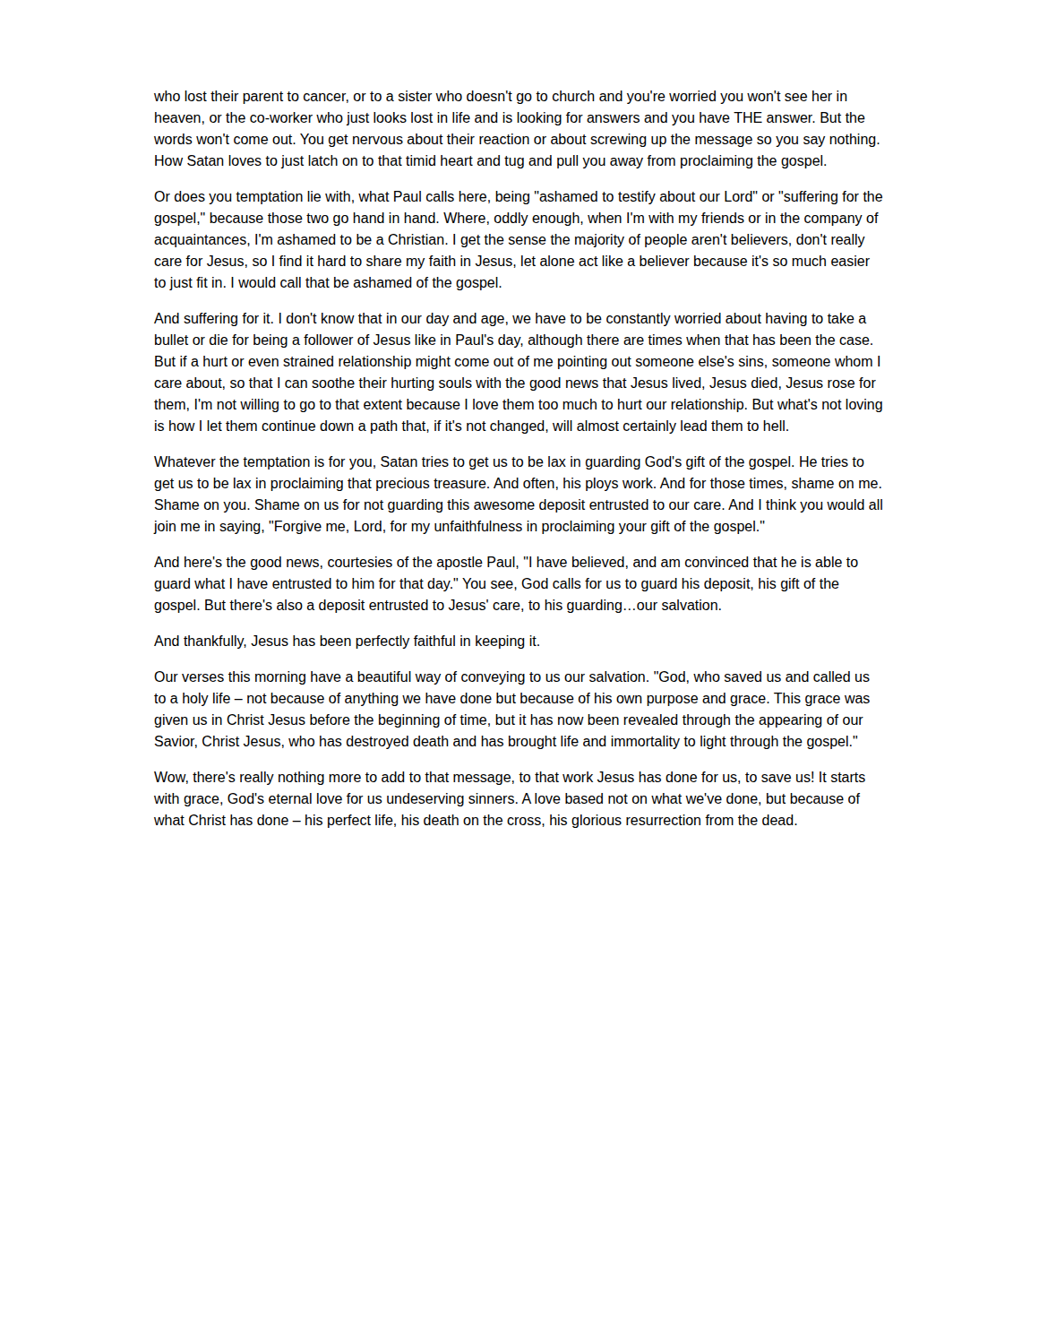who lost their parent to cancer, or to a sister who doesn't go to church and you're worried you won't see her in heaven, or the co-worker who just looks lost in life and is looking for answers and you have THE answer. But the words won't come out. You get nervous about their reaction or about screwing up the message so you say nothing. How Satan loves to just latch on to that timid heart and tug and pull you away from proclaiming the gospel.
Or does you temptation lie with, what Paul calls here, being "ashamed to testify about our Lord" or "suffering for the gospel," because those two go hand in hand. Where, oddly enough, when I'm with my friends or in the company of acquaintances, I'm ashamed to be a Christian. I get the sense the majority of people aren't believers, don't really care for Jesus, so I find it hard to share my faith in Jesus, let alone act like a believer because it's so much easier to just fit in. I would call that be ashamed of the gospel.
And suffering for it. I don't know that in our day and age, we have to be constantly worried about having to take a bullet or die for being a follower of Jesus like in Paul's day, although there are times when that has been the case. But if a hurt or even strained relationship might come out of me pointing out someone else's sins, someone whom I care about, so that I can soothe their hurting souls with the good news that Jesus lived, Jesus died, Jesus rose for them, I'm not willing to go to that extent because I love them too much to hurt our relationship. But what's not loving is how I let them continue down a path that, if it's not changed, will almost certainly lead them to hell.
Whatever the temptation is for you, Satan tries to get us to be lax in guarding God's gift of the gospel. He tries to get us to be lax in proclaiming that precious treasure. And often, his ploys work. And for those times, shame on me. Shame on you. Shame on us for not guarding this awesome deposit entrusted to our care. And I think you would all join me in saying, "Forgive me, Lord, for my unfaithfulness in proclaiming your gift of the gospel."
And here's the good news, courtesies of the apostle Paul, "I have believed, and am convinced that he is able to guard what I have entrusted to him for that day." You see, God calls for us to guard his deposit, his gift of the gospel. But there's also a deposit entrusted to Jesus' care, to his guarding…our salvation.
And thankfully, Jesus has been perfectly faithful in keeping it.
Our verses this morning have a beautiful way of conveying to us our salvation. "God, who saved us and called us to a holy life – not because of anything we have done but because of his own purpose and grace. This grace was given us in Christ Jesus before the beginning of time, but it has now been revealed through the appearing of our Savior, Christ Jesus, who has destroyed death and has brought life and immortality to light through the gospel."
Wow, there's really nothing more to add to that message, to that work Jesus has done for us, to save us! It starts with grace, God's eternal love for us undeserving sinners. A love based not on what we've done, but because of what Christ has done – his perfect life, his death on the cross, his glorious resurrection from the dead.